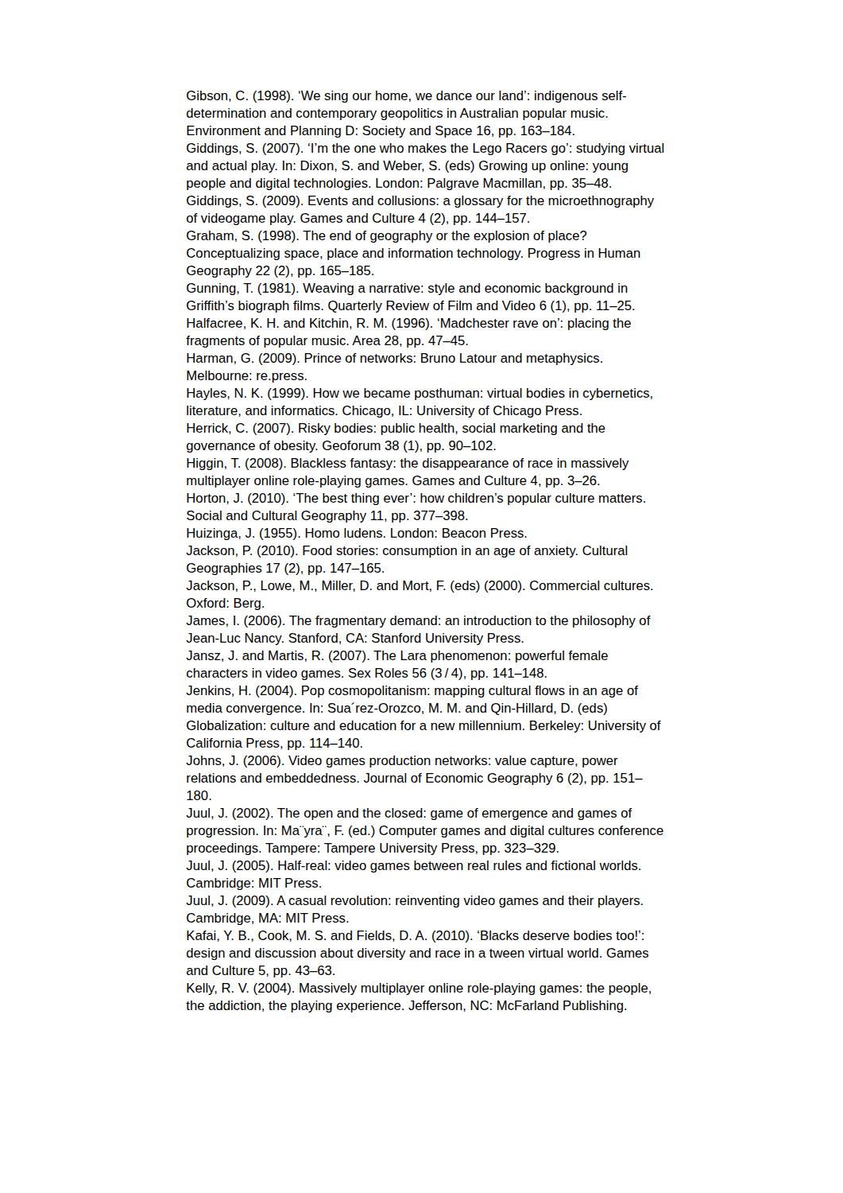Gibson, C. (1998). ‘We sing our home, we dance our land’: indigenous self-determination and contemporary geopolitics in Australian popular music. Environment and Planning D: Society and Space 16, pp. 163–184.
Giddings, S. (2007). ‘I’m the one who makes the Lego Racers go’: studying virtual and actual play. In: Dixon, S. and Weber, S. (eds) Growing up online: young people and digital technologies. London: Palgrave Macmillan, pp. 35–48.
Giddings, S. (2009). Events and collusions: a glossary for the microethnography of videogame play. Games and Culture 4 (2), pp. 144–157.
Graham, S. (1998). The end of geography or the explosion of place? Conceptualizing space, place and information technology. Progress in Human Geography 22 (2), pp. 165–185.
Gunning, T. (1981). Weaving a narrative: style and economic background in Griffith’s biograph films. Quarterly Review of Film and Video 6 (1), pp. 11–25.
Halfacree, K. H. and Kitchin, R. M. (1996). ‘Madchester rave on’: placing the fragments of popular music. Area 28, pp. 47–45.
Harman, G. (2009). Prince of networks: Bruno Latour and metaphysics. Melbourne: re.press.
Hayles, N. K. (1999). How we became posthuman: virtual bodies in cybernetics, literature, and informatics. Chicago, IL: University of Chicago Press.
Herrick, C. (2007). Risky bodies: public health, social marketing and the governance of obesity. Geoforum 38 (1), pp. 90–102.
Higgin, T. (2008). Blackless fantasy: the disappearance of race in massively multiplayer online role-playing games. Games and Culture 4, pp. 3–26.
Horton, J. (2010). ‘The best thing ever’: how children’s popular culture matters. Social and Cultural Geography 11, pp. 377–398.
Huizinga, J. (1955). Homo ludens. London: Beacon Press.
Jackson, P. (2010). Food stories: consumption in an age of anxiety. Cultural Geographies 17 (2), pp. 147–165.
Jackson, P., Lowe, M., Miller, D. and Mort, F. (eds) (2000). Commercial cultures. Oxford: Berg.
James, I. (2006). The fragmentary demand: an introduction to the philosophy of Jean-Luc Nancy. Stanford, CA: Stanford University Press.
Jansz, J. and Martis, R. (2007). The Lara phenomenon: powerful female characters in video games. Sex Roles 56 (3 / 4), pp. 141–148.
Jenkins, H. (2004). Pop cosmopolitanism: mapping cultural flows in an age of media convergence. In: Sua´rez-Orozco, M. M. and Qin-Hillard, D. (eds) Globalization: culture and education for a new millennium. Berkeley: University of California Press, pp. 114–140.
Johns, J. (2006). Video games production networks: value capture, power relations and embeddedness. Journal of Economic Geography 6 (2), pp. 151–180.
Juul, J. (2002). The open and the closed: game of emergence and games of progression. In: Ma¨yra¨, F. (ed.) Computer games and digital cultures conference proceedings. Tampere: Tampere University Press, pp. 323–329.
Juul, J. (2005). Half-real: video games between real rules and fictional worlds. Cambridge: MIT Press.
Juul, J. (2009). A casual revolution: reinventing video games and their players. Cambridge, MA: MIT Press.
Kafai, Y. B., Cook, M. S. and Fields, D. A. (2010). ‘Blacks deserve bodies too!’: design and discussion about diversity and race in a tween virtual world. Games and Culture 5, pp. 43–63.
Kelly, R. V. (2004). Massively multiplayer online role-playing games: the people, the addiction, the playing experience. Jefferson, NC: McFarland Publishing.